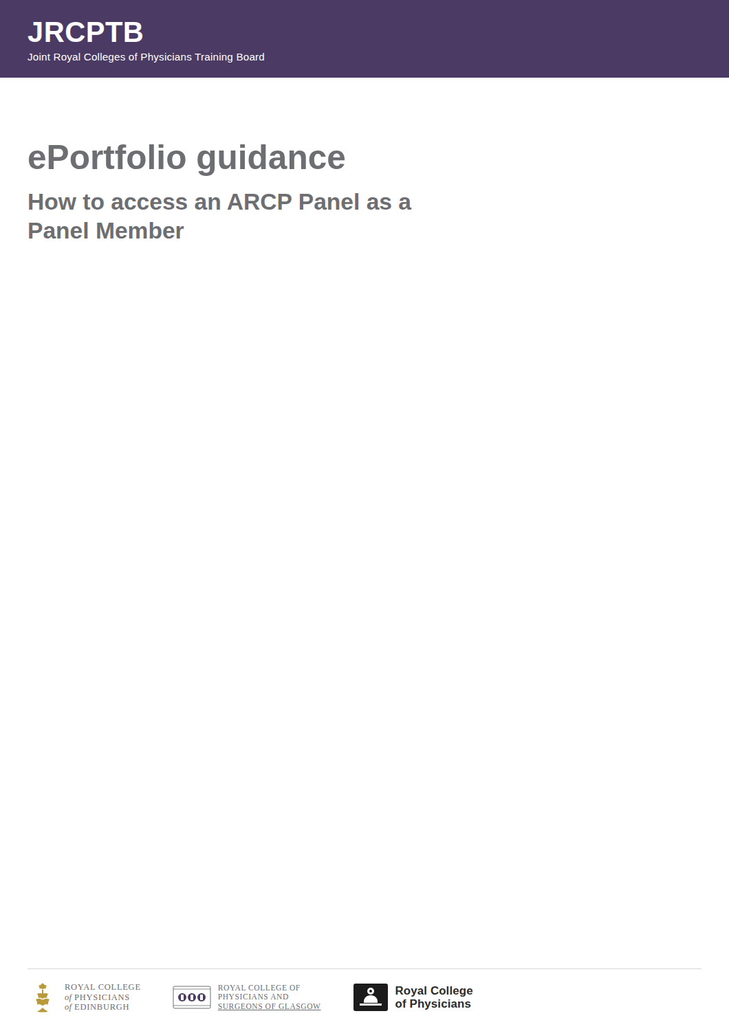JRCPTB
Joint Royal Colleges of Physicians Training Board
ePortfolio guidance
How to access an ARCP Panel as a Panel Member
ROYAL COLLEGE
of PHYSICIANS
of EDINBURGH
ROYAL COLLEGE OF
PHYSICIANS AND
SURGEONS OF GLASGOW
Royal College
of Physicians